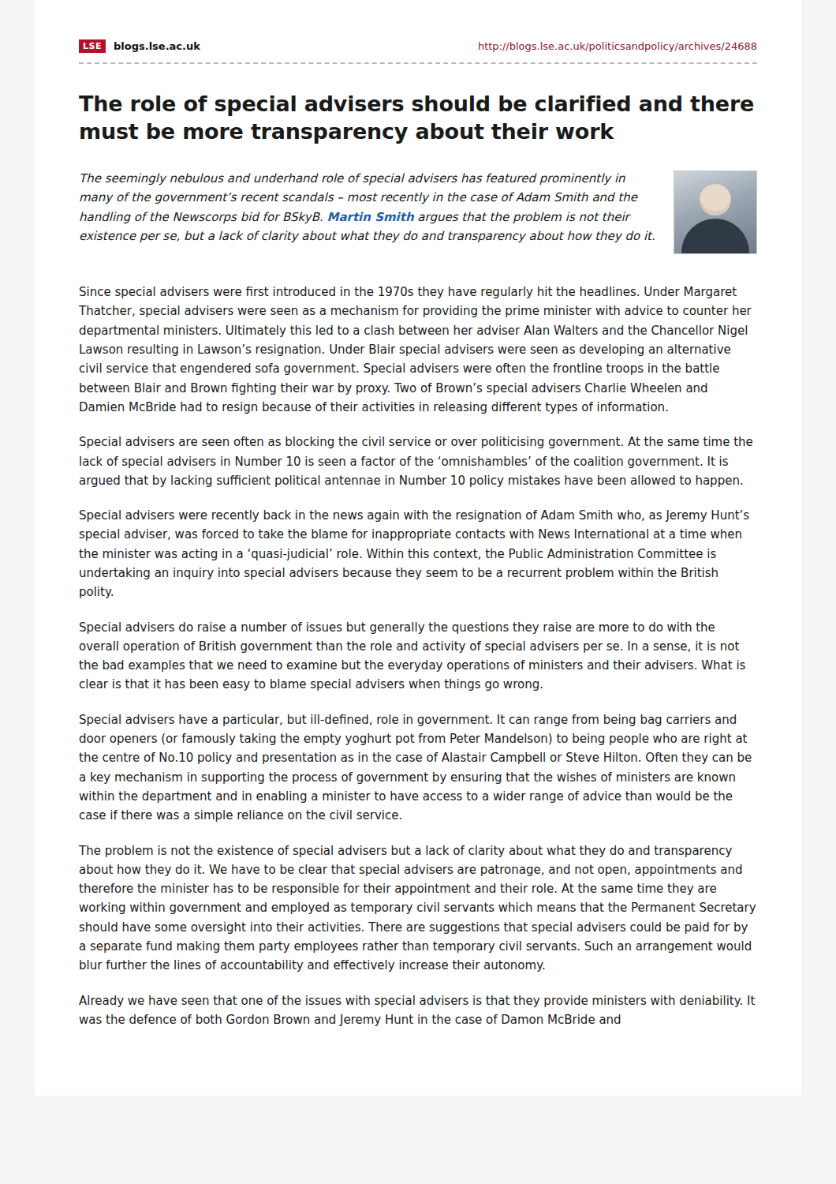LSE blogs.lse.ac.uk
http://blogs.lse.ac.uk/politicsandpolicy/archives/24688
The role of special advisers should be clarified and there must be more transparency about their work
The seemingly nebulous and underhand role of special advisers has featured prominently in many of the government’s recent scandals – most recently in the case of Adam Smith and the handling of the Newscorps bid for BSkyB. Martin Smith argues that the problem is not their existence per se, but a lack of clarity about what they do and transparency about how they do it.
Since special advisers were first introduced in the 1970s they have regularly hit the headlines. Under Margaret Thatcher, special advisers were seen as a mechanism for providing the prime minister with advice to counter her departmental ministers. Ultimately this led to a clash between her adviser Alan Walters and the Chancellor Nigel Lawson resulting in Lawson’s resignation. Under Blair special advisers were seen as developing an alternative civil service that engendered sofa government. Special advisers were often the frontline troops in the battle between Blair and Brown fighting their war by proxy. Two of Brown’s special advisers Charlie Wheelen and Damien McBride had to resign because of their activities in releasing different types of information.
Special advisers are seen often as blocking the civil service or over politicising government. At the same time the lack of special advisers in Number 10 is seen a factor of the ‘omnishambles’ of the coalition government. It is argued that by lacking sufficient political antennae in Number 10 policy mistakes have been allowed to happen.
Special advisers were recently back in the news again with the resignation of Adam Smith who, as Jeremy Hunt’s special adviser, was forced to take the blame for inappropriate contacts with News International at a time when the minister was acting in a ‘quasi-judicial’ role. Within this context, the Public Administration Committee is undertaking an inquiry into special advisers because they seem to be a recurrent problem within the British polity.
Special advisers do raise a number of issues but generally the questions they raise are more to do with the overall operation of British government than the role and activity of special advisers per se. In a sense, it is not the bad examples that we need to examine but the everyday operations of ministers and their advisers. What is clear is that it has been easy to blame special advisers when things go wrong.
Special advisers have a particular, but ill-defined, role in government. It can range from being bag carriers and door openers (or famously taking the empty yoghurt pot from Peter Mandelson) to being people who are right at the centre of No.10 policy and presentation as in the case of Alastair Campbell or Steve Hilton. Often they can be a key mechanism in supporting the process of government by ensuring that the wishes of ministers are known within the department and in enabling a minister to have access to a wider range of advice than would be the case if there was a simple reliance on the civil service.
The problem is not the existence of special advisers but a lack of clarity about what they do and transparency about how they do it. We have to be clear that special advisers are patronage, and not open, appointments and therefore the minister has to be responsible for their appointment and their role. At the same time they are working within government and employed as temporary civil servants which means that the Permanent Secretary should have some oversight into their activities. There are suggestions that special advisers could be paid for by a separate fund making them party employees rather than temporary civil servants. Such an arrangement would blur further the lines of accountability and effectively increase their autonomy.
Already we have seen that one of the issues with special advisers is that they provide ministers with deniability. It was the defence of both Gordon Brown and Jeremy Hunt in the case of Damon McBride and